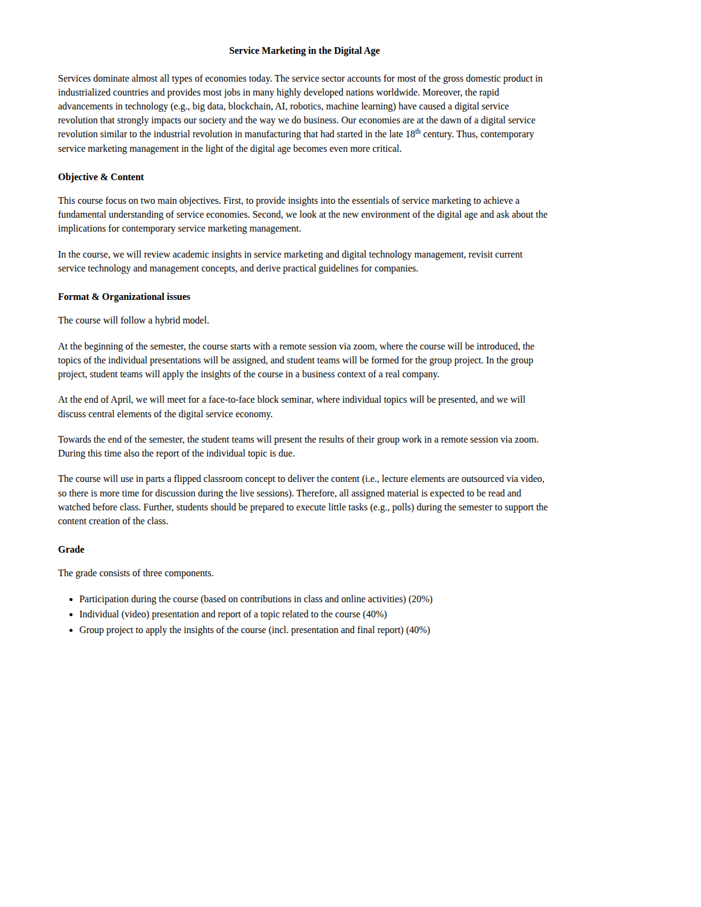Service Marketing in the Digital Age
Services dominate almost all types of economies today. The service sector accounts for most of the gross domestic product in industrialized countries and provides most jobs in many highly developed nations worldwide. Moreover, the rapid advancements in technology (e.g., big data, blockchain, AI, robotics, machine learning) have caused a digital service revolution that strongly impacts our society and the way we do business. Our economies are at the dawn of a digital service revolution similar to the industrial revolution in manufacturing that had started in the late 18th century. Thus, contemporary service marketing management in the light of the digital age becomes even more critical.
Objective & Content
This course focus on two main objectives. First, to provide insights into the essentials of service marketing to achieve a fundamental understanding of service economies. Second, we look at the new environment of the digital age and ask about the implications for contemporary service marketing management.
In the course, we will review academic insights in service marketing and digital technology management, revisit current service technology and management concepts, and derive practical guidelines for companies.
Format & Organizational issues
The course will follow a hybrid model.
At the beginning of the semester, the course starts with a remote session via zoom, where the course will be introduced, the topics of the individual presentations will be assigned, and student teams will be formed for the group project. In the group project, student teams will apply the insights of the course in a business context of a real company.
At the end of April, we will meet for a face-to-face block seminar, where individual topics will be presented, and we will discuss central elements of the digital service economy.
Towards the end of the semester, the student teams will present the results of their group work in a remote session via zoom. During this time also the report of the individual topic is due.
The course will use in parts a flipped classroom concept to deliver the content (i.e., lecture elements are outsourced via video, so there is more time for discussion during the live sessions). Therefore, all assigned material is expected to be read and watched before class. Further, students should be prepared to execute little tasks (e.g., polls) during the semester to support the content creation of the class.
Grade
The grade consists of three components.
Participation during the course (based on contributions in class and online activities) (20%)
Individual (video) presentation and report of a topic related to the course (40%)
Group project to apply the insights of the course (incl. presentation and final report) (40%)